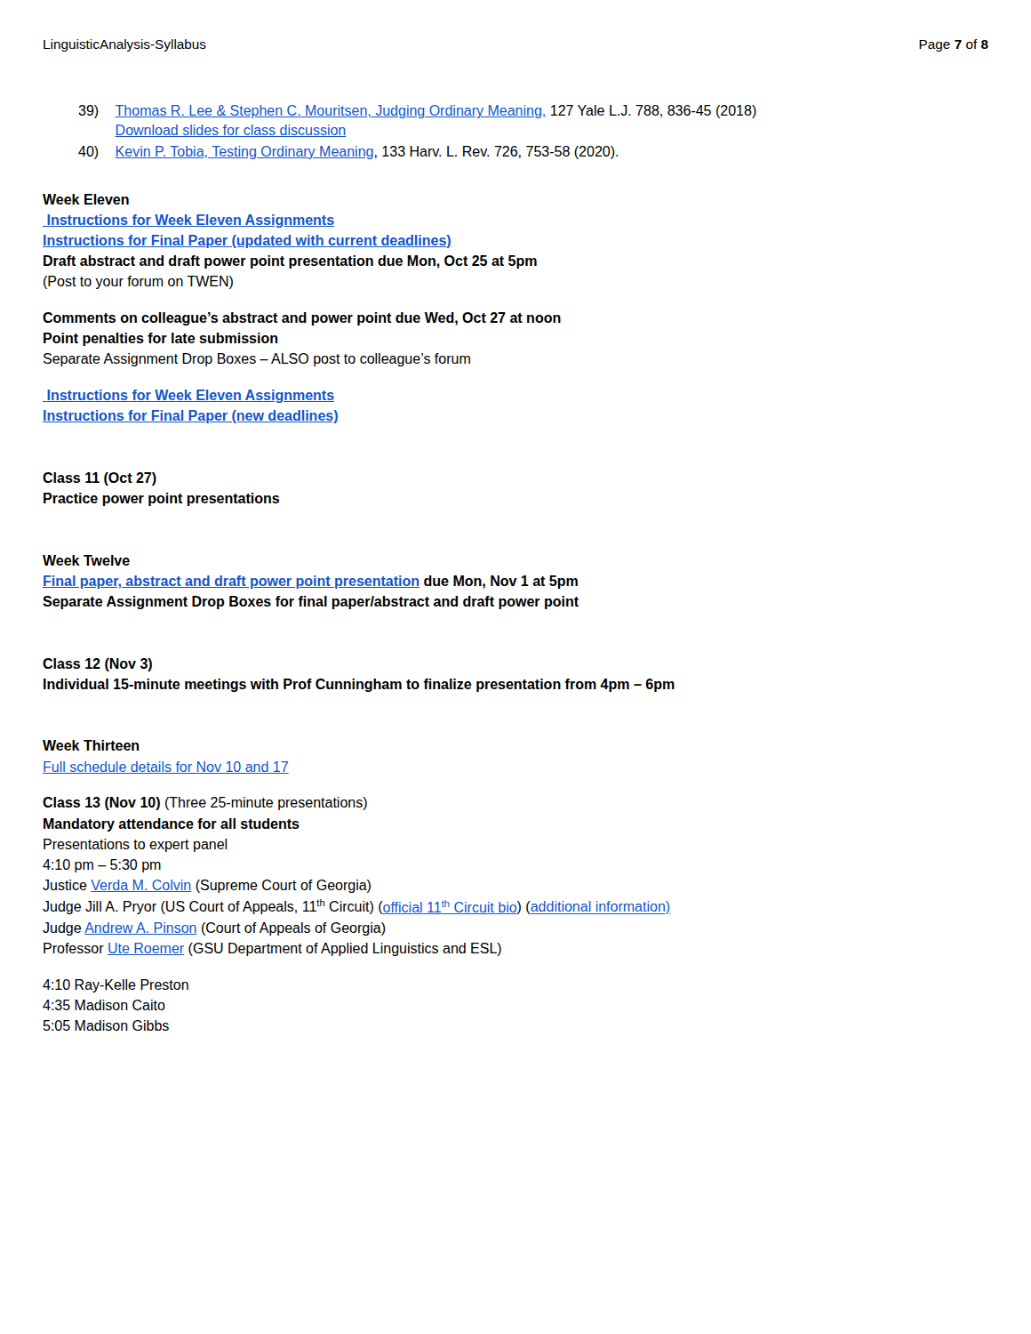LinguisticAnalysis-Syllabus Page 7 of 8
39) Thomas R. Lee & Stephen C. Mouritsen, Judging Ordinary Meaning, 127 Yale L.J. 788, 836-45 (2018)
Download slides for class discussion
40) Kevin P. Tobia, Testing Ordinary Meaning, 133 Harv. L. Rev. 726, 753-58 (2020).
Week Eleven
Instructions for Week Eleven Assignments
Instructions for Final Paper (updated with current deadlines)
Draft abstract and draft power point presentation due Mon, Oct 25 at 5pm
(Post to your forum on TWEN)
Comments on colleague’s abstract and power point due Wed, Oct 27 at noon
Point penalties for late submission
Separate Assignment Drop Boxes – ALSO post to colleague’s forum
Instructions for Week Eleven Assignments
Instructions for Final Paper (new deadlines)
Class 11 (Oct 27)
Practice power point presentations
Week Twelve
Final paper, abstract and draft power point presentation due Mon, Nov 1 at 5pm
Separate Assignment Drop Boxes for final paper/abstract and draft power point
Class 12 (Nov 3)
Individual 15-minute meetings with Prof Cunningham to finalize presentation from 4pm – 6pm
Week Thirteen
Full schedule details for Nov 10 and 17
Class 13 (Nov 10) (Three 25-minute presentations)
Mandatory attendance for all students
Presentations to expert panel
4:10 pm – 5:30 pm
Justice Verda M. Colvin (Supreme Court of Georgia)
Judge Jill A. Pryor (US Court of Appeals, 11th Circuit) (official 11th Circuit bio) (additional information)
Judge Andrew A. Pinson (Court of Appeals of Georgia)
Professor Ute Roemer (GSU Department of Applied Linguistics and ESL)
4:10 Ray-Kelle Preston
4:35 Madison Caito
5:05 Madison Gibbs